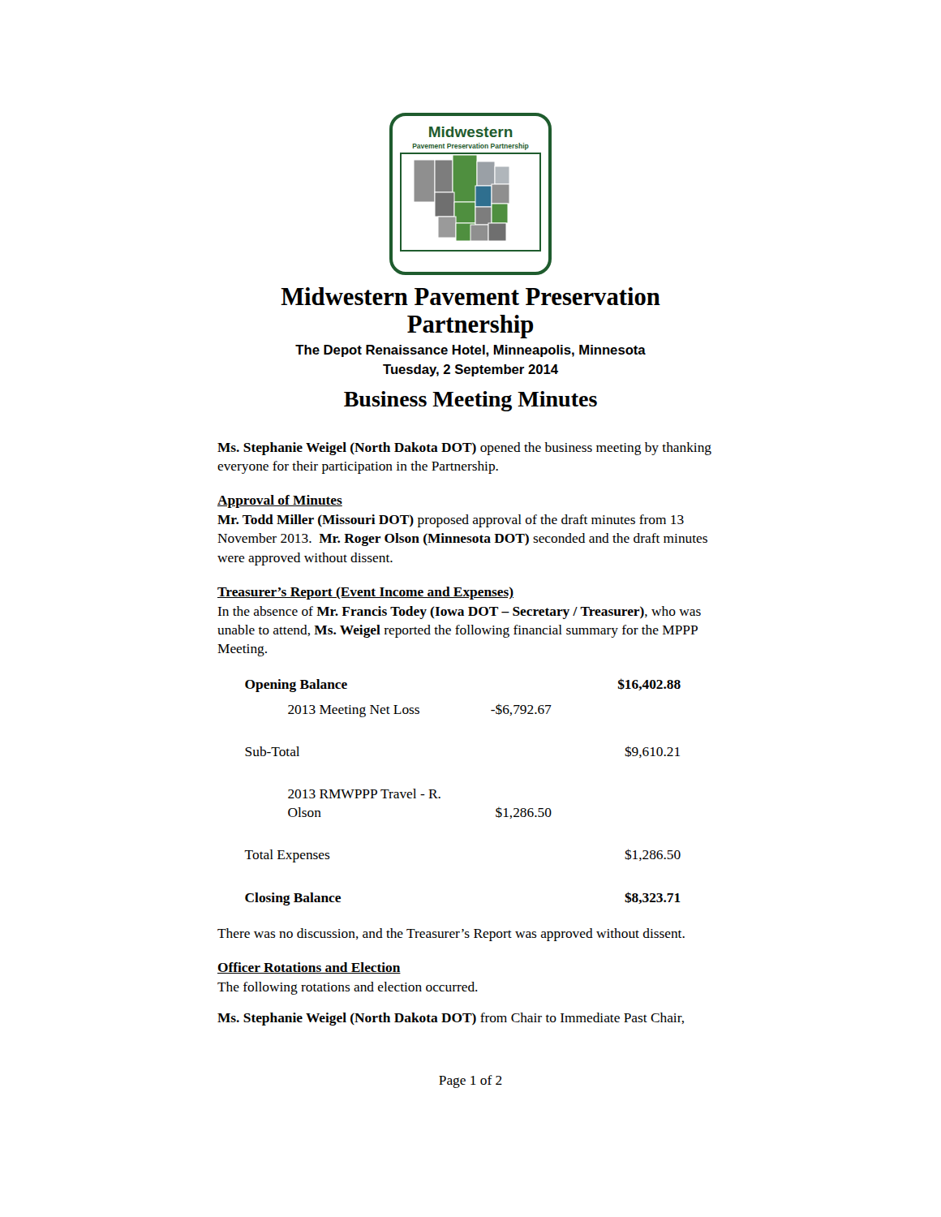Midwestern Pavement Preservation Partnership
Midwestern Pavement Preservation Partnership
The Depot Renaissance Hotel, Minneapolis, Minnesota
Tuesday, 2 September 2014
Business Meeting Minutes
Ms. Stephanie Weigel (North Dakota DOT) opened the business meeting by thanking everyone for their participation in the Partnership.
Approval of Minutes
Mr. Todd Miller (Missouri DOT) proposed approval of the draft minutes from 13 November 2013. Mr. Roger Olson (Minnesota DOT) seconded and the draft minutes were approved without dissent.
Treasurer’s Report (Event Income and Expenses)
In the absence of Mr. Francis Todey (Iowa DOT – Secretary / Treasurer), who was unable to attend, Ms. Weigel reported the following financial summary for the MPPP Meeting.
| Opening Balance | | $16,402.88 |
| 2013 Meeting Net Loss | -$6,792.67 | |
| Sub-Total | | $9,610.21 |
| 2013 RMWPPP Travel - R. Olson | $1,286.50 | |
| Total Expenses | | $1,286.50 |
| Closing Balance | | $8,323.71 |
There was no discussion, and the Treasurer’s Report was approved without dissent.
Officer Rotations and Election
The following rotations and election occurred.
Ms. Stephanie Weigel (North Dakota DOT) from Chair to Immediate Past Chair,
Page 1 of 2